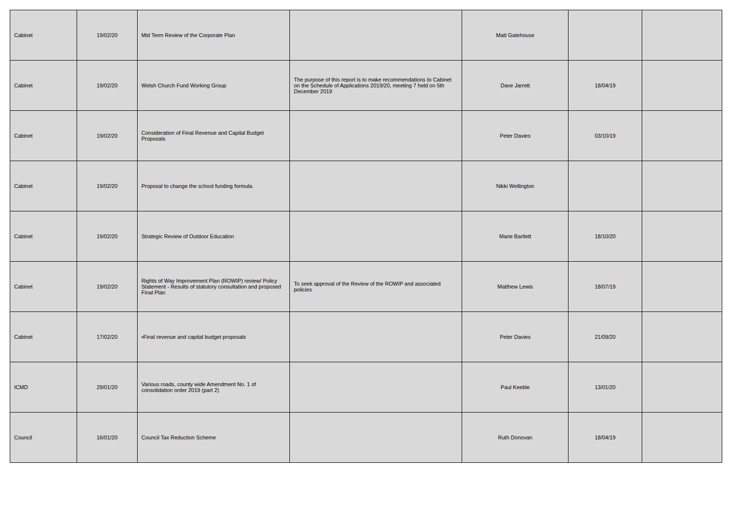| Cabinet | 19/02/20 | Mid Term Review of the Corporate Plan | | Matt Gatehouse | | |
| Cabinet | 19/02/20 | Welsh Church Fund Working Group | The purpose of this report is to make recommendations to Cabinet on the Schedule of Applications 2019/20, meeting 7 held on 5th December 2019 | Dave Jarrett | 18/04/19 | |
| Cabinet | 19/02/20 | Consideration of Final Revenue and Capital Budget Proposals | | Peter Davies | 03/10/19 | |
| Cabinet | 19/02/20 | Proposal to change the school funding formula. | | Nikki Wellington | | |
| Cabinet | 19/02/20 | Strategic Review of Outdoor Education | | Marie Bartlett | 18/10/20 | |
| Cabinet | 19/02/20 | Rights of Way Improvement Plan (ROWIP) review/ Policy Statement - Results of statutory consultation and proposed Final Plan | To seek approval of the Review of the ROWIP and associated policies | Matthew Lewis | 18/07/19 | |
| Cabinet | 17/02/20 | •Final revenue and capital budget proposals | | Peter Davies | 21/09/20 | |
| ICMD | 29/01/20 | Various roads, county wide Amendment No. 1 of consolidation order 2019 (part 2) | | Paul Keeble | 13/01/20 | |
| Council | 16/01/20 | Council Tax Reduction Scheme | | Ruth Donovan | 18/04/19 | |